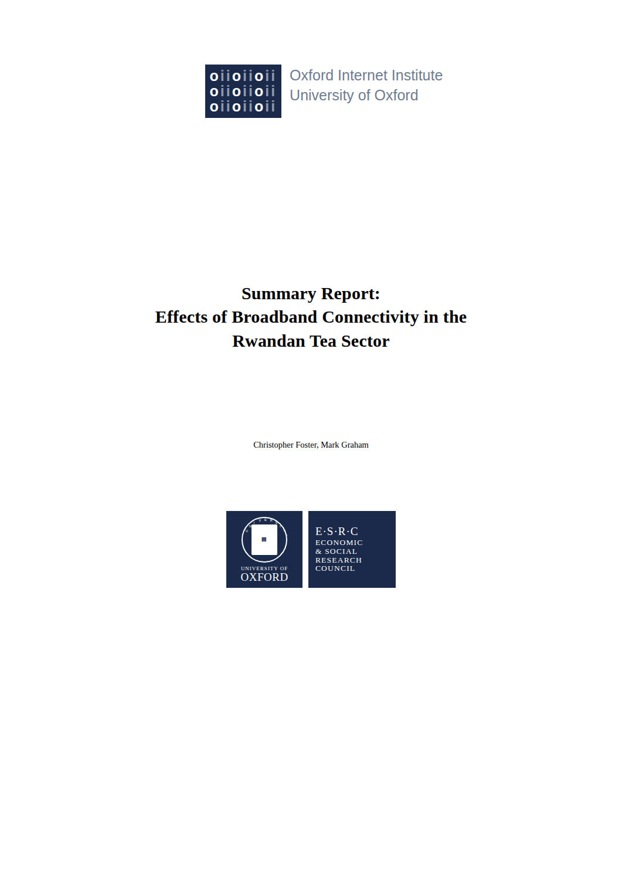oii oii oii oii oii oii oii oii oii
Oxford Internet Institute University of Oxford
Summary Report:
Effects of Broadband Connectivity in the
Rwandan Tea Sector
Christopher Foster, Mark Graham
U N I V E R S I T Y
▤
UNIVERSITY OF OXFORD
E·S·R·C
ECONOMIC & SOCIAL RESEARCH COUNCIL